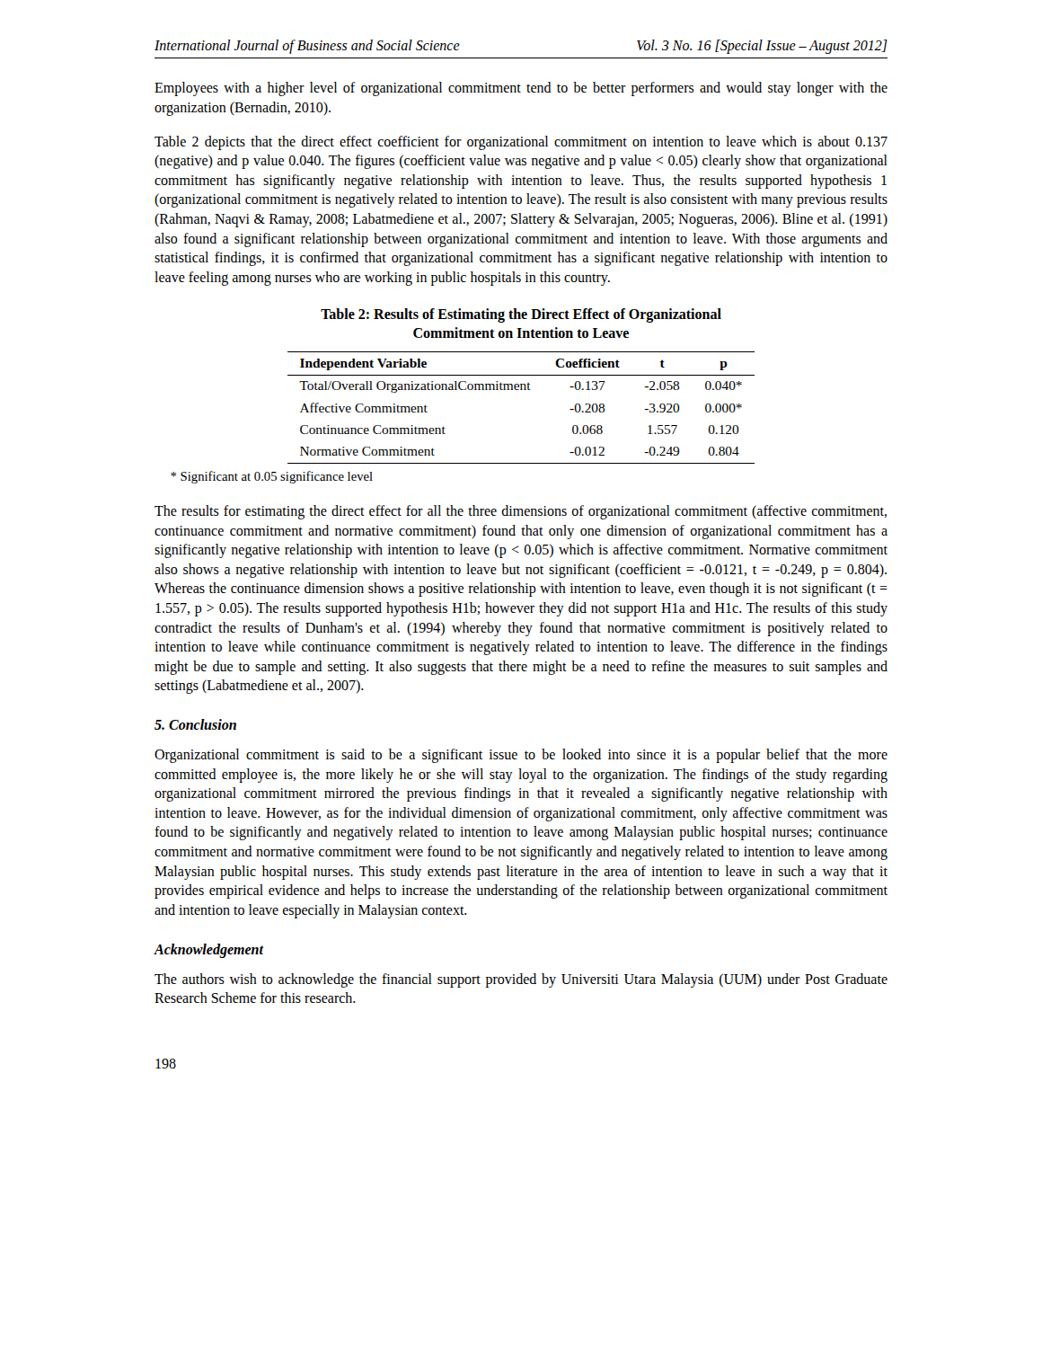International Journal of Business and Social Science
Vol. 3 No. 16 [Special Issue – August 2012]
Employees with a higher level of organizational commitment tend to be better performers and would stay longer with the organization (Bernadin, 2010).
Table 2 depicts that the direct effect coefficient for organizational commitment on intention to leave which is about 0.137 (negative) and p value 0.040. The figures (coefficient value was negative and p value < 0.05) clearly show that organizational commitment has significantly negative relationship with intention to leave. Thus, the results supported hypothesis 1 (organizational commitment is negatively related to intention to leave). The result is also consistent with many previous results (Rahman, Naqvi & Ramay, 2008; Labatmediene et al., 2007; Slattery & Selvarajan, 2005; Nogueras, 2006). Bline et al. (1991) also found a significant relationship between organizational commitment and intention to leave. With those arguments and statistical findings, it is confirmed that organizational commitment has a significant negative relationship with intention to leave feeling among nurses who are working in public hospitals in this country.
Table 2: Results of Estimating the Direct Effect of Organizational Commitment on Intention to Leave
| Independent Variable | Coefficient | t | p |
| --- | --- | --- | --- |
| Total/Overall OrganizationalCommitment | -0.137 | -2.058 | 0.040* |
| Affective Commitment | -0.208 | -3.920 | 0.000* |
| Continuance Commitment | 0.068 | 1.557 | 0.120 |
| Normative Commitment | -0.012 | -0.249 | 0.804 |
* Significant at 0.05 significance level
The results for estimating the direct effect for all the three dimensions of organizational commitment (affective commitment, continuance commitment and normative commitment) found that only one dimension of organizational commitment has a significantly negative relationship with intention to leave (p < 0.05) which is affective commitment. Normative commitment also shows a negative relationship with intention to leave but not significant (coefficient = -0.0121, t = -0.249, p = 0.804). Whereas the continuance dimension shows a positive relationship with intention to leave, even though it is not significant (t = 1.557, p > 0.05). The results supported hypothesis H1b; however they did not support H1a and H1c. The results of this study contradict the results of Dunham's et al. (1994) whereby they found that normative commitment is positively related to intention to leave while continuance commitment is negatively related to intention to leave. The difference in the findings might be due to sample and setting. It also suggests that there might be a need to refine the measures to suit samples and settings (Labatmediene et al., 2007).
5. Conclusion
Organizational commitment is said to be a significant issue to be looked into since it is a popular belief that the more committed employee is, the more likely he or she will stay loyal to the organization. The findings of the study regarding organizational commitment mirrored the previous findings in that it revealed a significantly negative relationship with intention to leave. However, as for the individual dimension of organizational commitment, only affective commitment was found to be significantly and negatively related to intention to leave among Malaysian public hospital nurses; continuance commitment and normative commitment were found to be not significantly and negatively related to intention to leave among Malaysian public hospital nurses. This study extends past literature in the area of intention to leave in such a way that it provides empirical evidence and helps to increase the understanding of the relationship between organizational commitment and intention to leave especially in Malaysian context.
Acknowledgement
The authors wish to acknowledge the financial support provided by Universiti Utara Malaysia (UUM) under Post Graduate Research Scheme for this research.
198